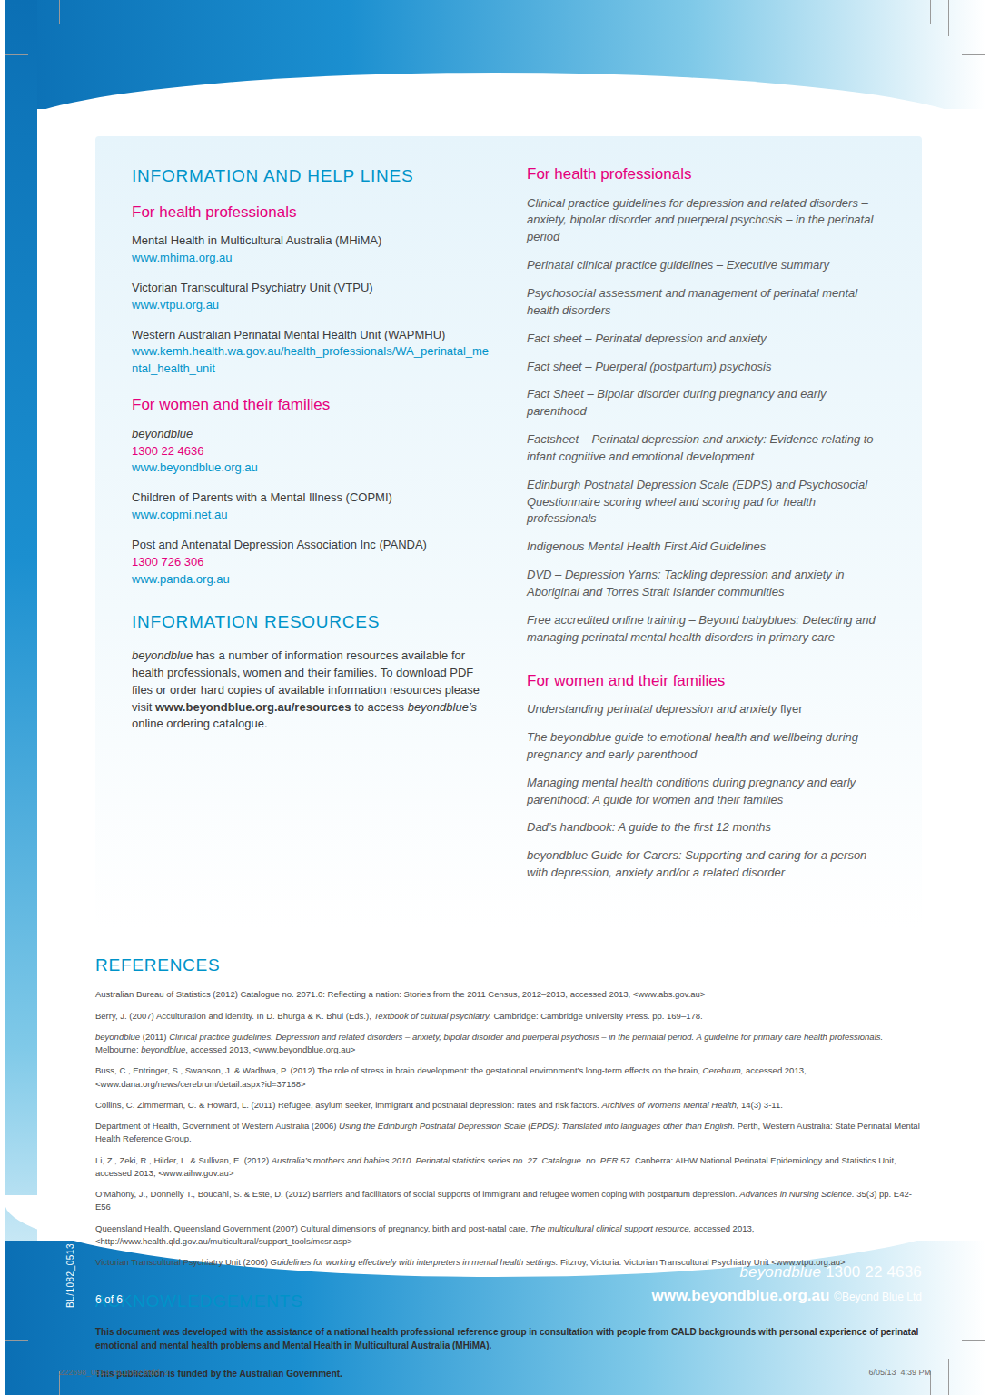Information and help lines
For health professionals
Mental Health in Multicultural Australia (MHiMA) www.mhima.org.au
Victorian Transcultural Psychiatry Unit (VTPU) www.vtpu.org.au
Western Australian Perinatal Mental Health Unit (WAPMHU) www.kemh.health.wa.gov.au/health_professionals/WA_perinatal_mental_health_unit
For women and their families
beyondblue 1300 22 4636 www.beyondblue.org.au
Children of Parents with a Mental Illness (COPMI) www.copmi.net.au
Post and Antenatal Depression Association Inc (PANDA) 1300 726 306 www.panda.org.au
Information resources
beyondblue has a number of information resources available for health professionals, women and their families. To download PDF files or order hard copies of available information resources please visit www.beyondblue.org.au/resources to access beyondblue’s online ordering catalogue.
For health professionals
Clinical practice guidelines for depression and related disorders – anxiety, bipolar disorder and puerperal psychosis – in the perinatal period
Perinatal clinical practice guidelines – Executive summary
Psychosocial assessment and management of perinatal mental health disorders
Fact sheet – Perinatal depression and anxiety
Fact sheet – Puerperal (postpartum) psychosis
Fact Sheet – Bipolar disorder during pregnancy and early parenthood
Factsheet – Perinatal depression and anxiety: Evidence relating to infant cognitive and emotional development
Edinburgh Postnatal Depression Scale (EDPS) and Psychosocial Questionnaire scoring wheel and scoring pad for health professionals
Indigenous Mental Health First Aid Guidelines
DVD – Depression Yarns: Tackling depression and anxiety in Aboriginal and Torres Strait Islander communities
Free accredited online training – Beyond babyblues: Detecting and managing perinatal mental health disorders in primary care
For women and their families
Understanding perinatal depression and anxiety flyer
The beyondblue guide to emotional health and wellbeing during pregnancy and early parenthood
Managing mental health conditions during pregnancy and early parenthood: A guide for women and their families
Dad’s handbook: A guide to the first 12 months
beyondblue Guide for Carers: Supporting and caring for a person with depression, anxiety and/or a related disorder
References
Australian Bureau of Statistics (2012) Catalogue no. 2071.0: Reflecting a nation: Stories from the 2011 Census, 2012–2013, accessed 2013, <www.abs.gov.au>
Berry, J. (2007) Acculturation and identity. In D. Bhurga & K. Bhui (Eds.), Textbook of cultural psychiatry. Cambridge: Cambridge University Press. pp. 169–178.
beyondblue (2011) Clinical practice guidelines. Depression and related disorders – anxiety, bipolar disorder and puerperal psychosis – in the perinatal period. A guideline for primary care health professionals. Melbourne: beyondblue, accessed 2013, <www.beyondblue.org.au>
Buss, C., Entringer, S., Swanson, J. & Wadhwa, P. (2012) The role of stress in brain development: the gestational environment’s long-term effects on the brain, Cerebrum, accessed 2013, <www.dana.org/news/cerebrum/detail.aspx?id=37188>
Collins, C. Zimmerman, C. & Howard, L. (2011) Refugee, asylum seeker, immigrant and postnatal depression: rates and risk factors. Archives of Womens Mental Health, 14(3) 3-11.
Department of Health, Government of Western Australia (2006) Using the Edinburgh Postnatal Depression Scale (EPDS): Translated into languages other than English. Perth, Western Australia: State Perinatal Mental Health Reference Group.
Li, Z., Zeki, R., Hilder, L. & Sullivan, E. (2012) Australia’s mothers and babies 2010. Perinatal statistics series no. 27. Catalogue. no. PER 57. Canberra: AIHW National Perinatal Epidemiology and Statistics Unit, accessed 2013, <www.aihw.gov.au>
O’Mahony, J., Donnelly T., Boucahl, S. & Este, D. (2012) Barriers and facilitators of social supports of immigrant and refugee women coping with postpartum depression. Advances in Nursing Science. 35(3) pp. E42-E56
Queensland Health, Queensland Government (2007) Cultural dimensions of pregnancy, birth and post-natal care, The multicultural clinical support resource, accessed 2013, <http://www.health.qld.gov.au/multicultural/support_tools/mcsr.asp>
Victorian Transcultural Psychiatry Unit (2006) Guidelines for working effectively with interpreters in mental health settings. Fitzroy, Victoria: Victorian Transcultural Psychiatry Unit <www.vtpu.org.au>
Acknowledgements
This document was developed with the assistance of a national health professional reference group in consultation with people from CALD backgrounds with personal experience of perinatal emotional and mental health problems and Mental Health in Multicultural Australia (MHiMA).
This publication is funded by the Australian Government.
BL/1082_0513
6 of 6
beyondblue 1300 22 4636
www.beyondblue.org.au ©Beyond Blue Ltd
222698_0513_BL1082.indd 2 6/05/13 4:39 PM